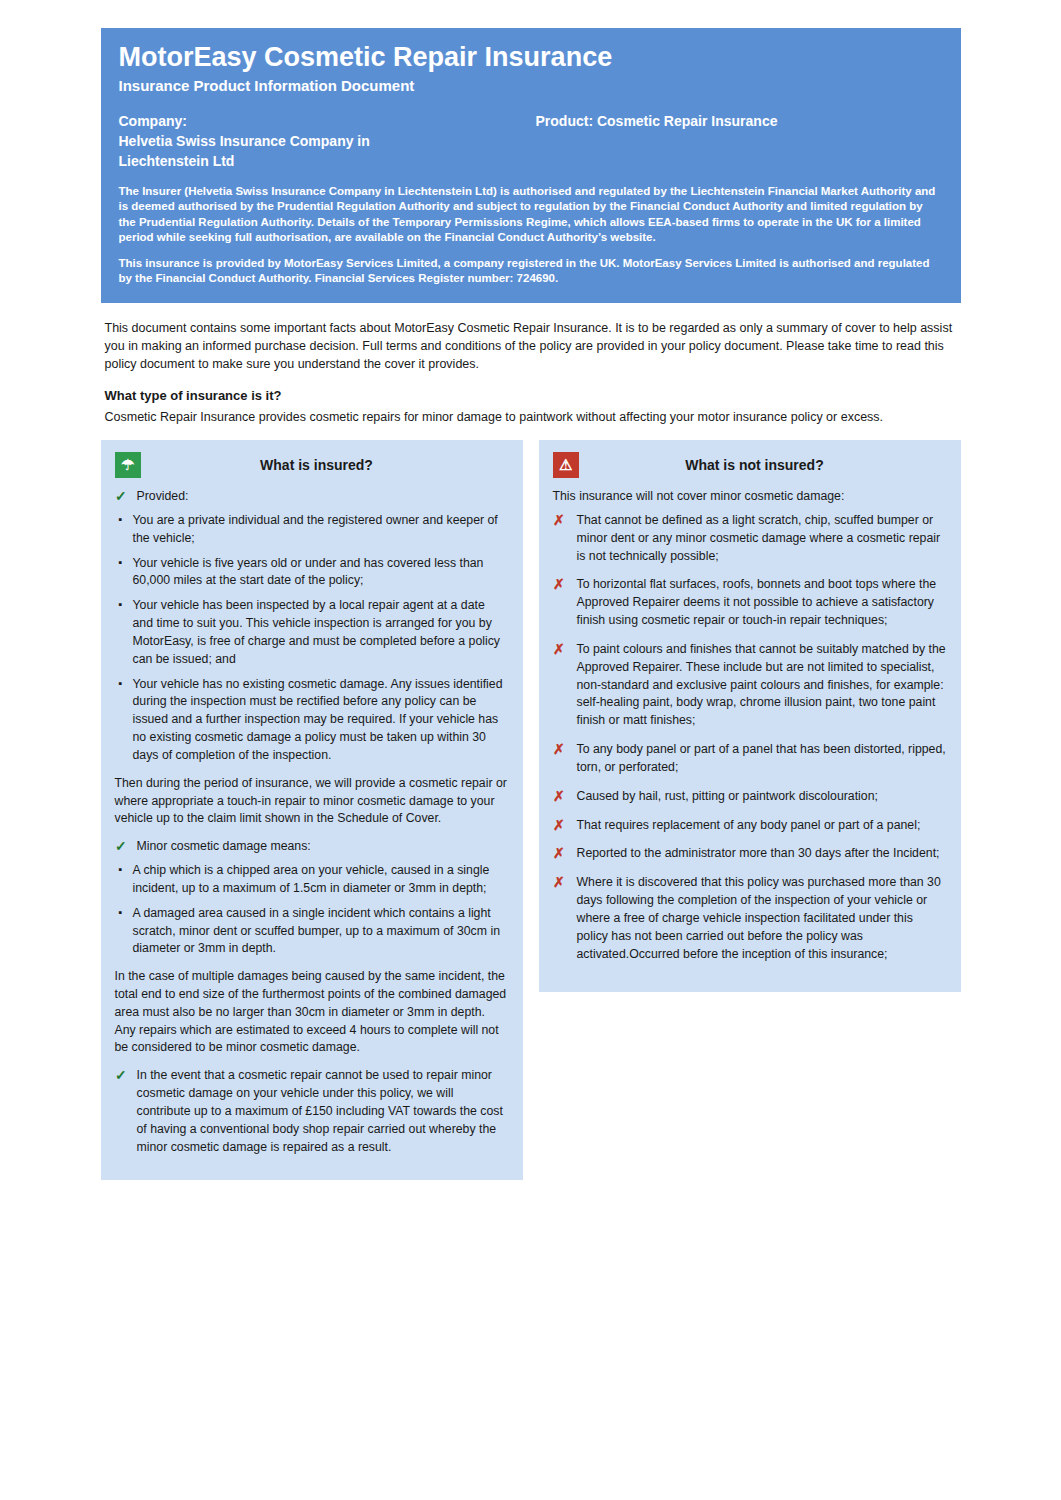MotorEasy Cosmetic Repair Insurance
Insurance Product Information Document
Company:
Helvetia Swiss Insurance Company in
Liechtenstein Ltd
Product: Cosmetic Repair Insurance
The Insurer (Helvetia Swiss Insurance Company in Liechtenstein Ltd) is authorised and regulated by the Liechtenstein Financial Market Authority and is deemed authorised by the Prudential Regulation Authority and subject to regulation by the Financial Conduct Authority and limited regulation by the Prudential Regulation Authority. Details of the Temporary Permissions Regime, which allows EEA-based firms to operate in the UK for a limited period while seeking full authorisation, are available on the Financial Conduct Authority’s website.
This insurance is provided by MotorEasy Services Limited, a company registered in the UK. MotorEasy Services Limited is authorised and regulated by the Financial Conduct Authority. Financial Services Register number: 724690.
This document contains some important facts about MotorEasy Cosmetic Repair Insurance. It is to be regarded as only a summary of cover to help assist you in making an informed purchase decision. Full terms and conditions of the policy are provided in your policy document. Please take time to read this policy document to make sure you understand the cover it provides.
What type of insurance is it?
Cosmetic Repair Insurance provides cosmetic repairs for minor damage to paintwork without affecting your motor insurance policy or excess.
☂
What is insured?
✓ Provided:
You are a private individual and the registered owner and keeper of the vehicle;
Your vehicle is five years old or under and has covered less than 60,000 miles at the start date of the policy;
Your vehicle has been inspected by a local repair agent at a date and time to suit you. This vehicle inspection is arranged for you by MotorEasy, is free of charge and must be completed before a policy can be issued; and
Your vehicle has no existing cosmetic damage. Any issues identified during the inspection must be rectified before any policy can be issued and a further inspection may be required. If your vehicle has no existing cosmetic damage a policy must be taken up within 30 days of completion of the inspection.
Then during the period of insurance, we will provide a cosmetic repair or where appropriate a touch-in repair to minor cosmetic damage to your vehicle up to the claim limit shown in the Schedule of Cover.
✓ Minor cosmetic damage means:
A chip which is a chipped area on your vehicle, caused in a single incident, up to a maximum of 1.5cm in diameter or 3mm in depth;
A damaged area caused in a single incident which contains a light scratch, minor dent or scuffed bumper, up to a maximum of 30cm in diameter or 3mm in depth.
In the case of multiple damages being caused by the same incident, the total end to end size of the furthermost points of the combined damaged area must also be no larger than 30cm in diameter or 3mm in depth. Any repairs which are estimated to exceed 4 hours to complete will not be considered to be minor cosmetic damage.
✓ In the event that a cosmetic repair cannot be used to repair minor cosmetic damage on your vehicle under this policy, we will contribute up to a maximum of £150 including VAT towards the cost of having a conventional body shop repair carried out whereby the minor cosmetic damage is repaired as a result.
⚠
What is not insured?
This insurance will not cover minor cosmetic damage:
✗ That cannot be defined as a light scratch, chip, scuffed bumper or minor dent or any minor cosmetic damage where a cosmetic repair is not technically possible;
✗ To horizontal flat surfaces, roofs, bonnets and boot tops where the Approved Repairer deems it not possible to achieve a satisfactory finish using cosmetic repair or touch-in repair techniques;
✗ To paint colours and finishes that cannot be suitably matched by the Approved Repairer. These include but are not limited to specialist, non-standard and exclusive paint colours and finishes, for example: self-healing paint, body wrap, chrome illusion paint, two tone paint finish or matt finishes;
✗ To any body panel or part of a panel that has been distorted, ripped, torn, or perforated;
✗ Caused by hail, rust, pitting or paintwork discolouration;
✗ That requires replacement of any body panel or part of a panel;
✗ Reported to the administrator more than 30 days after the Incident;
✗ Where it is discovered that this policy was purchased more than 30 days following the completion of the inspection of your vehicle or where a free of charge vehicle inspection facilitated under this policy has not been carried out before the policy was activated.Occurred before the inception of this insurance;